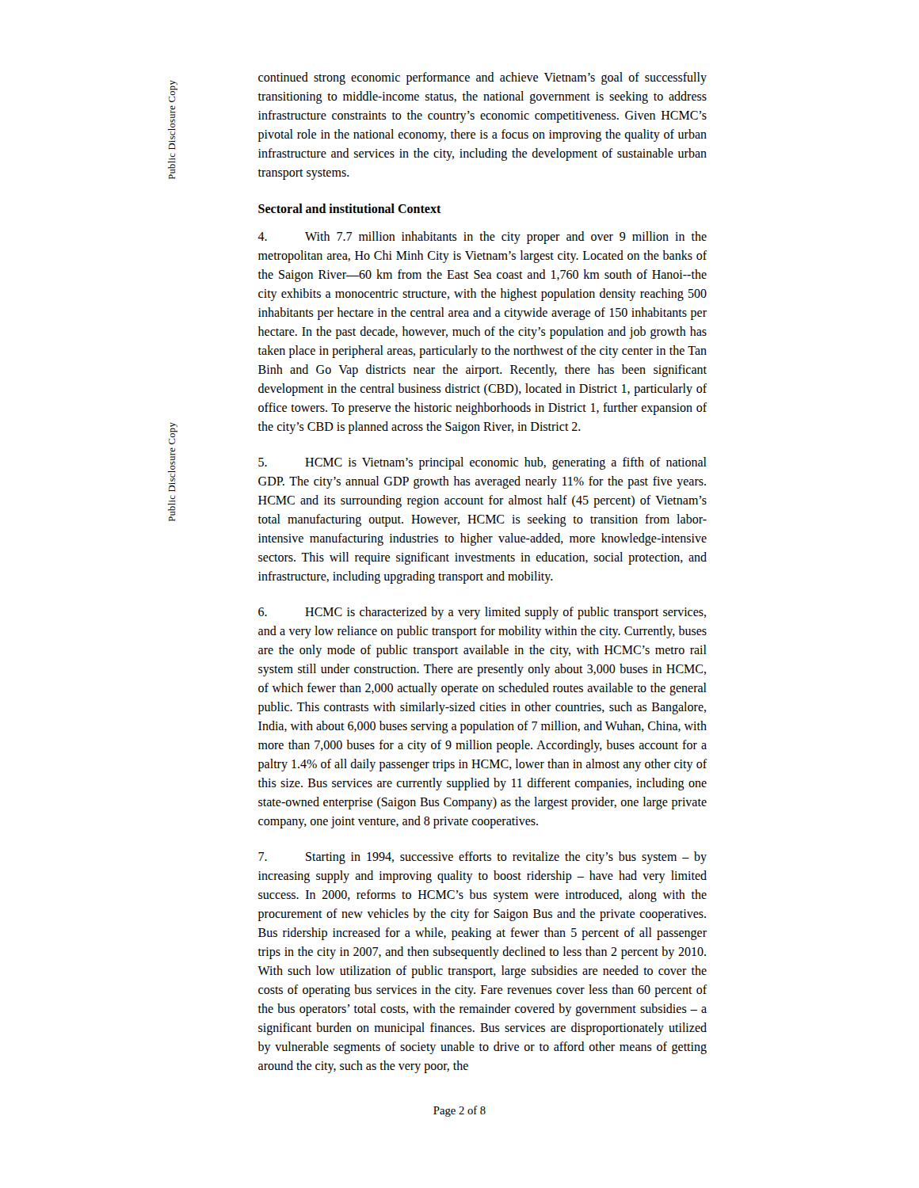Public Disclosure Copy
Public Disclosure Copy
continued strong economic performance and achieve Vietnam’s goal of successfully transitioning to middle-income status, the national government is seeking to address infrastructure constraints to the country’s economic competitiveness. Given HCMC’s pivotal role in the national economy, there is a focus on improving the quality of urban infrastructure and services in the city, including the development of sustainable urban transport systems.
Sectoral and institutional Context
4. With 7.7 million inhabitants in the city proper and over 9 million in the metropolitan area, Ho Chi Minh City is Vietnam’s largest city. Located on the banks of the Saigon River—60 km from the East Sea coast and 1,760 km south of Hanoi--the city exhibits a monocentric structure, with the highest population density reaching 500 inhabitants per hectare in the central area and a citywide average of 150 inhabitants per hectare. In the past decade, however, much of the city’s population and job growth has taken place in peripheral areas, particularly to the northwest of the city center in the Tan Binh and Go Vap districts near the airport. Recently, there has been significant development in the central business district (CBD), located in District 1, particularly of office towers. To preserve the historic neighborhoods in District 1, further expansion of the city’s CBD is planned across the Saigon River, in District 2.
5. HCMC is Vietnam’s principal economic hub, generating a fifth of national GDP. The city’s annual GDP growth has averaged nearly 11% for the past five years. HCMC and its surrounding region account for almost half (45 percent) of Vietnam’s total manufacturing output. However, HCMC is seeking to transition from labor-intensive manufacturing industries to higher value-added, more knowledge-intensive sectors. This will require significant investments in education, social protection, and infrastructure, including upgrading transport and mobility.
6. HCMC is characterized by a very limited supply of public transport services, and a very low reliance on public transport for mobility within the city. Currently, buses are the only mode of public transport available in the city, with HCMC’s metro rail system still under construction. There are presently only about 3,000 buses in HCMC, of which fewer than 2,000 actually operate on scheduled routes available to the general public. This contrasts with similarly-sized cities in other countries, such as Bangalore, India, with about 6,000 buses serving a population of 7 million, and Wuhan, China, with more than 7,000 buses for a city of 9 million people. Accordingly, buses account for a paltry 1.4% of all daily passenger trips in HCMC, lower than in almost any other city of this size. Bus services are currently supplied by 11 different companies, including one state-owned enterprise (Saigon Bus Company) as the largest provider, one large private company, one joint venture, and 8 private cooperatives.
7. Starting in 1994, successive efforts to revitalize the city’s bus system – by increasing supply and improving quality to boost ridership – have had very limited success. In 2000, reforms to HCMC’s bus system were introduced, along with the procurement of new vehicles by the city for Saigon Bus and the private cooperatives. Bus ridership increased for a while, peaking at fewer than 5 percent of all passenger trips in the city in 2007, and then subsequently declined to less than 2 percent by 2010. With such low utilization of public transport, large subsidies are needed to cover the costs of operating bus services in the city. Fare revenues cover less than 60 percent of the bus operators’ total costs, with the remainder covered by government subsidies – a significant burden on municipal finances. Bus services are disproportionately utilized by vulnerable segments of society unable to drive or to afford other means of getting around the city, such as the very poor, the
Page 2 of 8